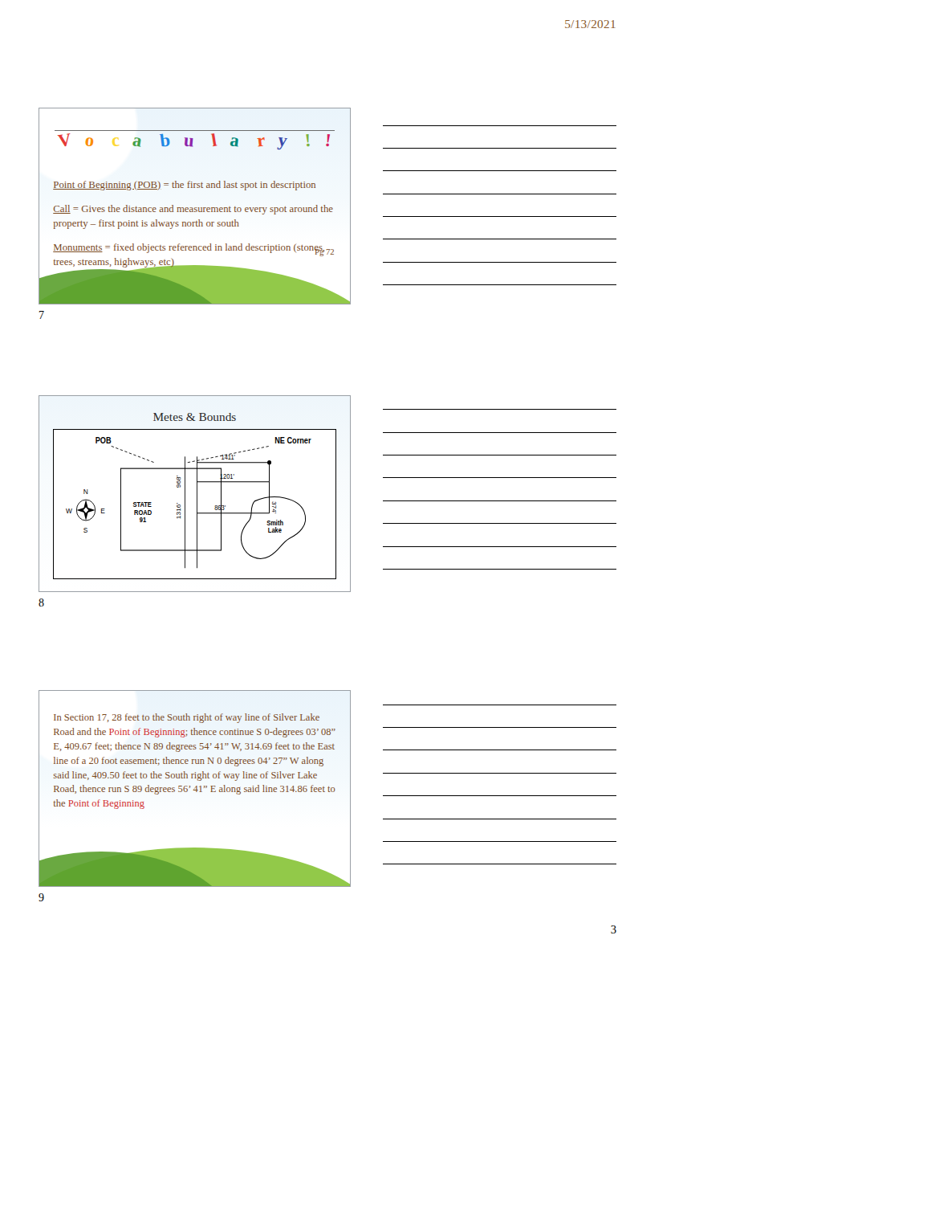5/13/2021
Vocabulary!!
Point of Beginning (POB) = the first and last spot in description
Call = Gives the distance and measurement to every spot around the property – first point is always north or south
Monuments = fixed objects referenced in land description (stones, trees, streams, highways, etc)
Pg 72
7
Metes & Bounds
POB NE Corner N S W E 1411' 1201' 374' 863' 968' 1316' STATE ROAD 91 Smith Lake
8
In Section 17, 28 feet to the South right of way line of Silver Lake Road and the Point of Beginning; thence continue S 0-degrees 03’ 08” E, 409.67 feet; thence N 89 degrees 54’ 41” W, 314.69 feet to the East line of a 20 foot easement; thence run N 0 degrees 04’ 27” W along said line, 409.50 feet to the South right of way line of Silver Lake Road, thence run S 89 degrees 56’ 41” E along said line 314.86 feet to the Point of Beginning
9
3